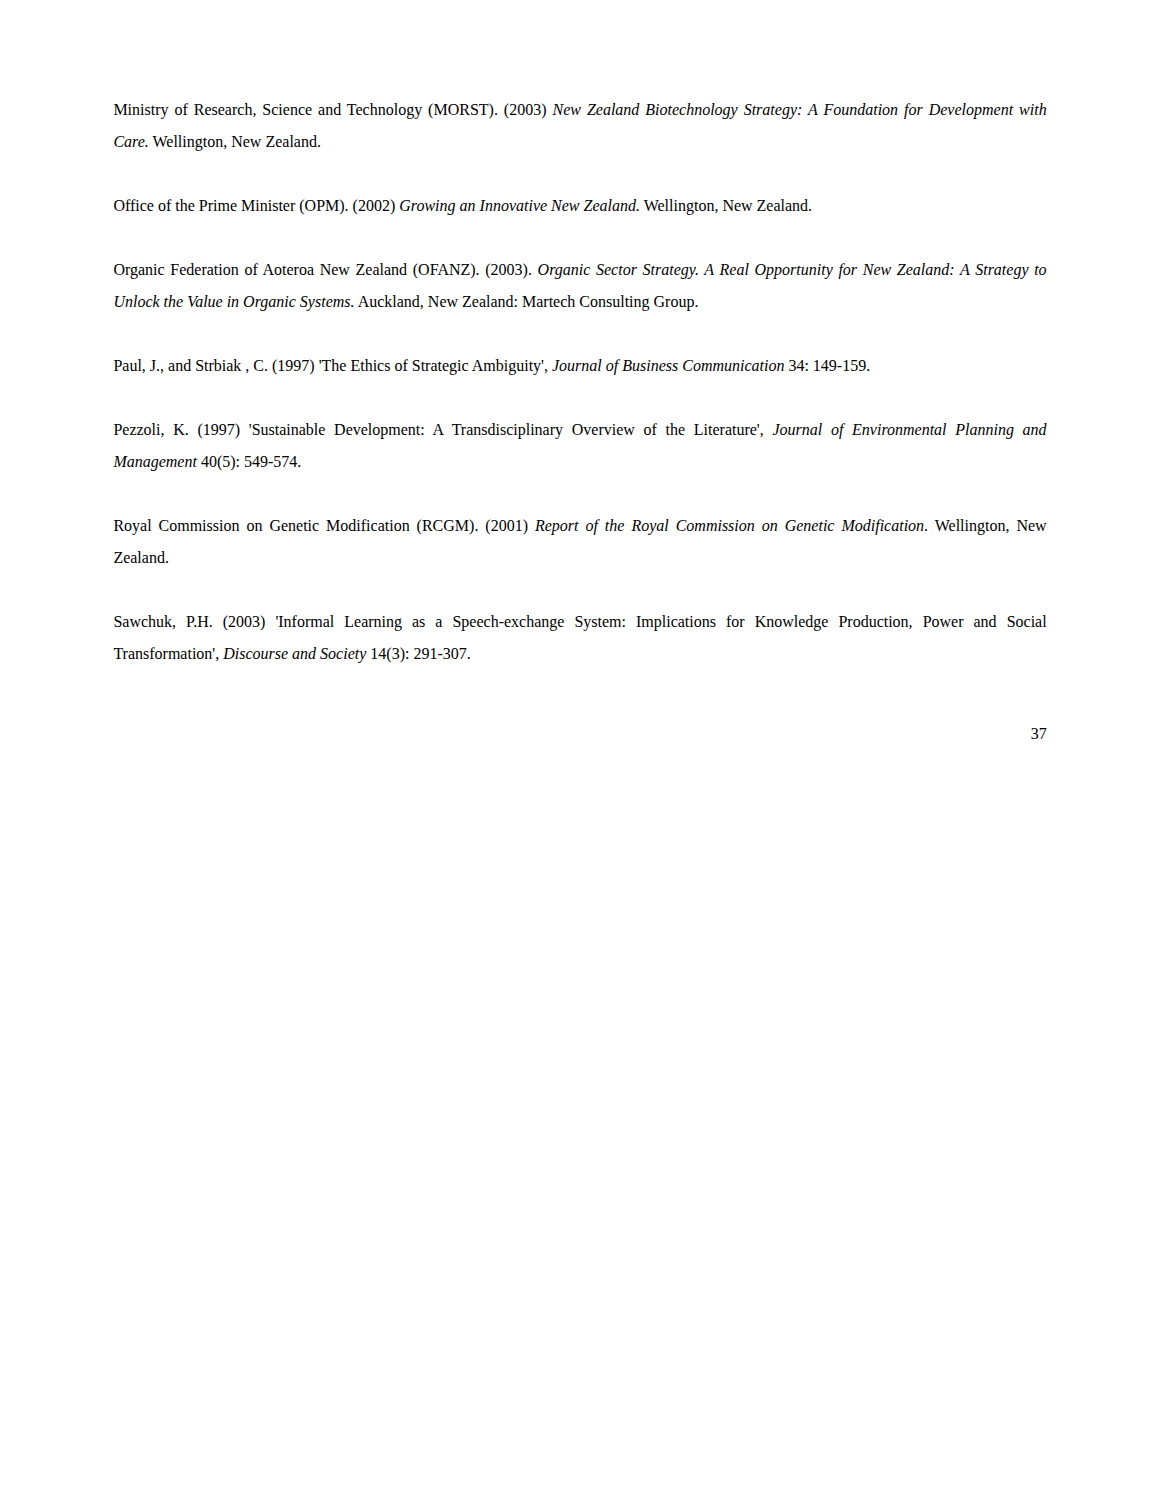Ministry of Research, Science and Technology (MORST). (2003) New Zealand Biotechnology Strategy: A Foundation for Development with Care. Wellington, New Zealand.
Office of the Prime Minister (OPM). (2002) Growing an Innovative New Zealand. Wellington, New Zealand.
Organic Federation of Aoteroa New Zealand (OFANZ). (2003). Organic Sector Strategy. A Real Opportunity for New Zealand: A Strategy to Unlock the Value in Organic Systems. Auckland, New Zealand: Martech Consulting Group.
Paul, J., and Strbiak , C. (1997) 'The Ethics of Strategic Ambiguity', Journal of Business Communication 34: 149-159.
Pezzoli, K. (1997) 'Sustainable Development: A Transdisciplinary Overview of the Literature', Journal of Environmental Planning and Management 40(5): 549-574.
Royal Commission on Genetic Modification (RCGM). (2001) Report of the Royal Commission on Genetic Modification. Wellington, New Zealand.
Sawchuk, P.H. (2003) 'Informal Learning as a Speech-exchange System: Implications for Knowledge Production, Power and Social Transformation', Discourse and Society 14(3): 291-307.
37